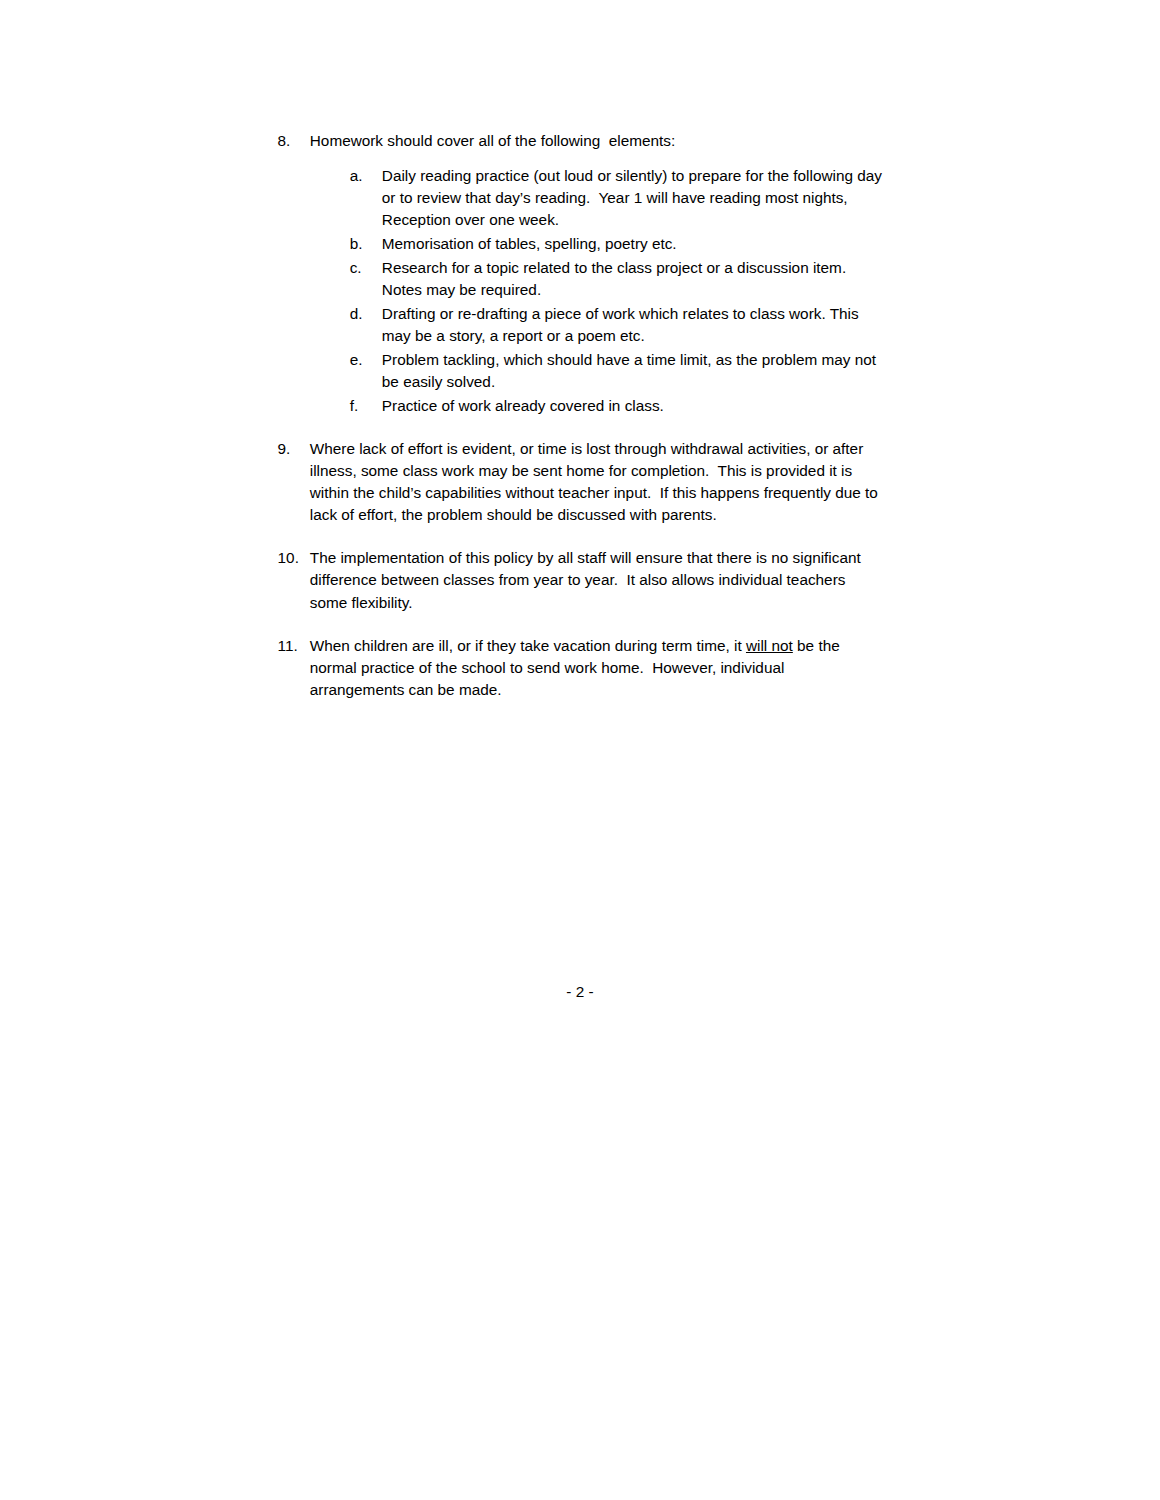8. Homework should cover all of the following elements:
a. Daily reading practice (out loud or silently) to prepare for the following day or to review that day’s reading. Year 1 will have reading most nights, Reception over one week.
b. Memorisation of tables, spelling, poetry etc.
c. Research for a topic related to the class project or a discussion item. Notes may be required.
d. Drafting or re-drafting a piece of work which relates to class work. This may be a story, a report or a poem etc.
e. Problem tackling, which should have a time limit, as the problem may not be easily solved.
f. Practice of work already covered in class.
9. Where lack of effort is evident, or time is lost through withdrawal activities, or after illness, some class work may be sent home for completion. This is provided it is within the child’s capabilities without teacher input. If this happens frequently due to lack of effort, the problem should be discussed with parents.
10. The implementation of this policy by all staff will ensure that there is no significant difference between classes from year to year. It also allows individual teachers some flexibility.
11. When children are ill, or if they take vacation during term time, it will not be the normal practice of the school to send work home. However, individual arrangements can be made.
- 2 -